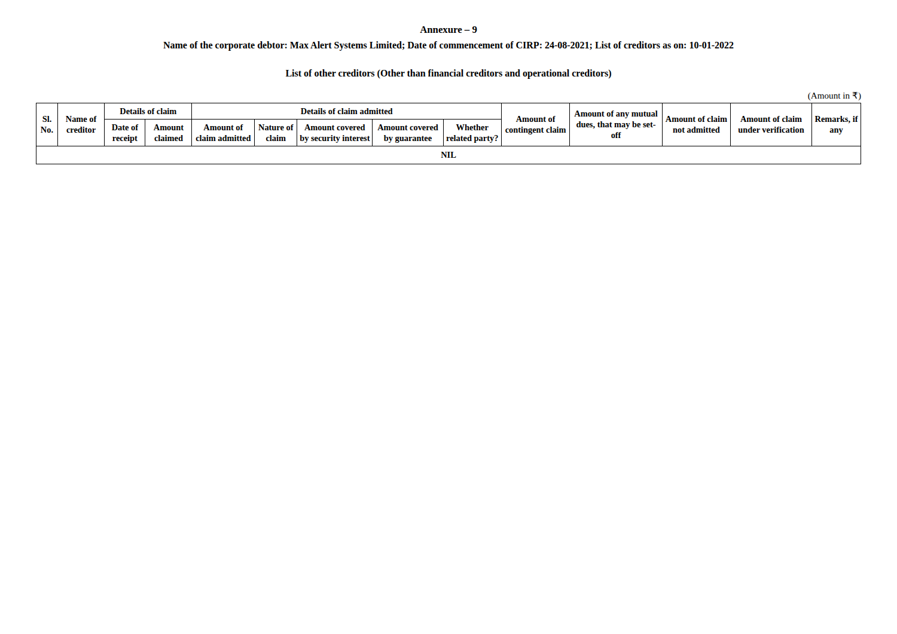Annexure – 9
Name of the corporate debtor: Max Alert Systems Limited; Date of commencement of CIRP: 24-08-2021; List of creditors as on: 10-01-2022
List of other creditors (Other than financial creditors and operational creditors)
(Amount in ₹)
| Sl. No. | Name of creditor | Details of claim | Details of claim admitted | Amount of contingent claim | Amount of any mutual dues, that may be set-off | Amount of claim not admitted | Amount of claim under verification | Remarks, if any |
| --- | --- | --- | --- | --- | --- | --- | --- | --- |
| Date of receipt | Amount claimed | Amount of claim admitted | Nature of claim | Amount covered by security interest | Amount covered by guarantee | Whether related party? |
| NIL |